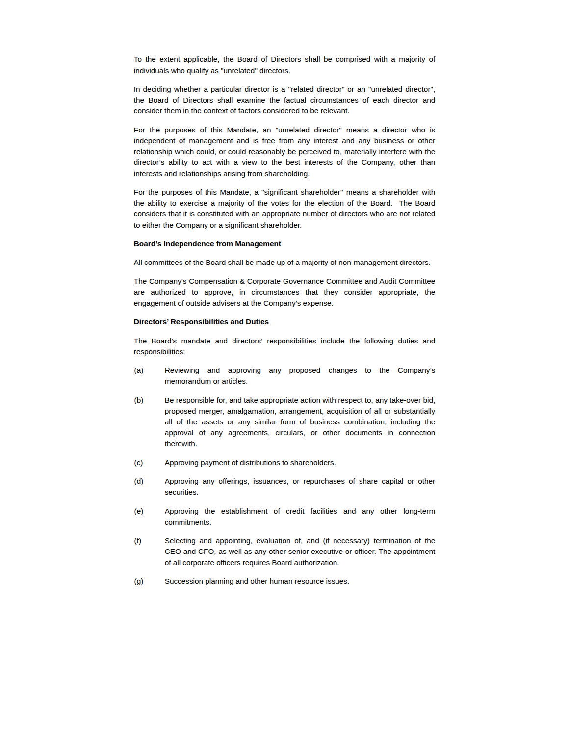To the extent applicable, the Board of Directors shall be comprised with a majority of individuals who qualify as "unrelated" directors.
In deciding whether a particular director is a "related director" or an "unrelated director", the Board of Directors shall examine the factual circumstances of each director and consider them in the context of factors considered to be relevant.
For the purposes of this Mandate, an "unrelated director" means a director who is independent of management and is free from any interest and any business or other relationship which could, or could reasonably be perceived to, materially interfere with the director’s ability to act with a view to the best interests of the Company, other than interests and relationships arising from shareholding.
For the purposes of this Mandate, a "significant shareholder" means a shareholder with the ability to exercise a majority of the votes for the election of the Board. The Board considers that it is constituted with an appropriate number of directors who are not related to either the Company or a significant shareholder.
Board’s Independence from Management
All committees of the Board shall be made up of a majority of non-management directors.
The Company’s Compensation & Corporate Governance Committee and Audit Committee are authorized to approve, in circumstances that they consider appropriate, the engagement of outside advisers at the Company’s expense.
Directors’ Responsibilities and Duties
The Board’s mandate and directors’ responsibilities include the following duties and responsibilities:
(a) Reviewing and approving any proposed changes to the Company’s memorandum or articles.
(b) Be responsible for, and take appropriate action with respect to, any take-over bid, proposed merger, amalgamation, arrangement, acquisition of all or substantially all of the assets or any similar form of business combination, including the approval of any agreements, circulars, or other documents in connection therewith.
(c) Approving payment of distributions to shareholders.
(d) Approving any offerings, issuances, or repurchases of share capital or other securities.
(e) Approving the establishment of credit facilities and any other long-term commitments.
(f) Selecting and appointing, evaluation of, and (if necessary) termination of the CEO and CFO, as well as any other senior executive or officer. The appointment of all corporate officers requires Board authorization.
(g) Succession planning and other human resource issues.